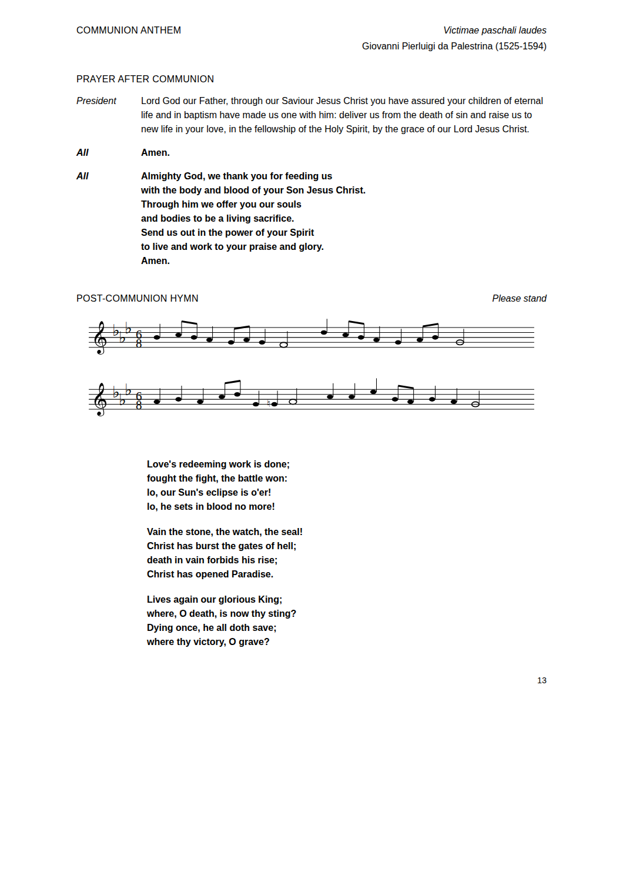COMMUNION ANTHEM Victimae paschali laudes
Giovanni Pierluigi da Palestrina (1525-1594)
PRAYER AFTER COMMUNION
President
Lord God our Father, through our Saviour Jesus Christ you have assured your children of eternal life and in baptism have made us one with him: deliver us from the death of sin and raise us to new life in your love, in the fellowship of the Holy Spirit, by the grace of our Lord Jesus Christ.
All
Amen.
All
Almighty God, we thank you for feeding us
with the body and blood of your Son Jesus Christ.
Through him we offer you our souls
and bodies to be a living sacrifice.
Send us out in the power of your Spirit
to live and work to your praise and glory.
Amen.
POST-COMMUNION HYMN Please stand
𝄞 𝄞 ♭ ♭ ♭ ♭ ♭ ♭ 6 8 6 8 ♮
Love's redeeming work is done;
fought the fight, the battle won:
lo, our Sun's eclipse is o'er!
lo, he sets in blood no more!
Vain the stone, the watch, the seal!
Christ has burst the gates of hell;
death in vain forbids his rise;
Christ has opened Paradise.
Lives again our glorious King;
where, O death, is now thy sting?
Dying once, he all doth save;
where thy victory, O grave?
13